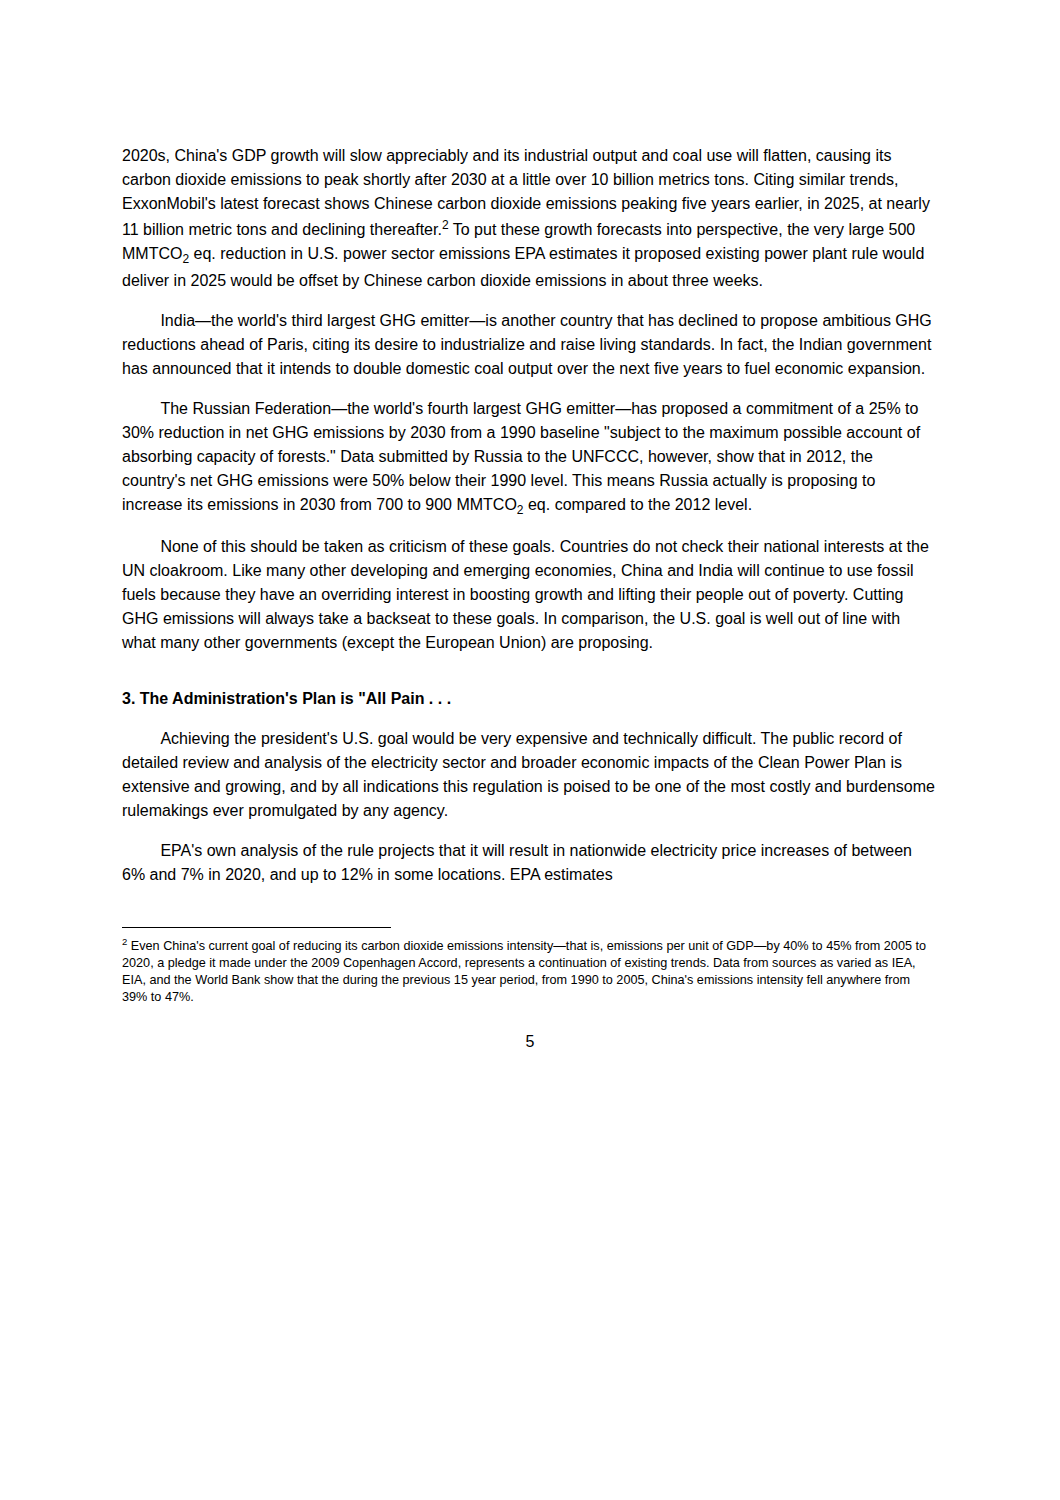2020s, China's GDP growth will slow appreciably and its industrial output and coal use will flatten, causing its carbon dioxide emissions to peak shortly after 2030 at a little over 10 billion metrics tons. Citing similar trends, ExxonMobil's latest forecast shows Chinese carbon dioxide emissions peaking five years earlier, in 2025, at nearly 11 billion metric tons and declining thereafter.2 To put these growth forecasts into perspective, the very large 500 MMTCO2 eq. reduction in U.S. power sector emissions EPA estimates it proposed existing power plant rule would deliver in 2025 would be offset by Chinese carbon dioxide emissions in about three weeks.
India—the world's third largest GHG emitter—is another country that has declined to propose ambitious GHG reductions ahead of Paris, citing its desire to industrialize and raise living standards. In fact, the Indian government has announced that it intends to double domestic coal output over the next five years to fuel economic expansion.
The Russian Federation—the world's fourth largest GHG emitter—has proposed a commitment of a 25% to 30% reduction in net GHG emissions by 2030 from a 1990 baseline "subject to the maximum possible account of absorbing capacity of forests." Data submitted by Russia to the UNFCCC, however, show that in 2012, the country's net GHG emissions were 50% below their 1990 level. This means Russia actually is proposing to increase its emissions in 2030 from 700 to 900 MMTCO2 eq. compared to the 2012 level.
None of this should be taken as criticism of these goals. Countries do not check their national interests at the UN cloakroom. Like many other developing and emerging economies, China and India will continue to use fossil fuels because they have an overriding interest in boosting growth and lifting their people out of poverty. Cutting GHG emissions will always take a backseat to these goals. In comparison, the U.S. goal is well out of line with what many other governments (except the European Union) are proposing.
3. The Administration's Plan is "All Pain . . .
Achieving the president's U.S. goal would be very expensive and technically difficult. The public record of detailed review and analysis of the electricity sector and broader economic impacts of the Clean Power Plan is extensive and growing, and by all indications this regulation is poised to be one of the most costly and burdensome rulemakings ever promulgated by any agency.
EPA's own analysis of the rule projects that it will result in nationwide electricity price increases of between 6% and 7% in 2020, and up to 12% in some locations. EPA estimates
2 Even China's current goal of reducing its carbon dioxide emissions intensity—that is, emissions per unit of GDP—by 40% to 45% from 2005 to 2020, a pledge it made under the 2009 Copenhagen Accord, represents a continuation of existing trends. Data from sources as varied as IEA, EIA, and the World Bank show that the during the previous 15 year period, from 1990 to 2005, China's emissions intensity fell anywhere from 39% to 47%.
5